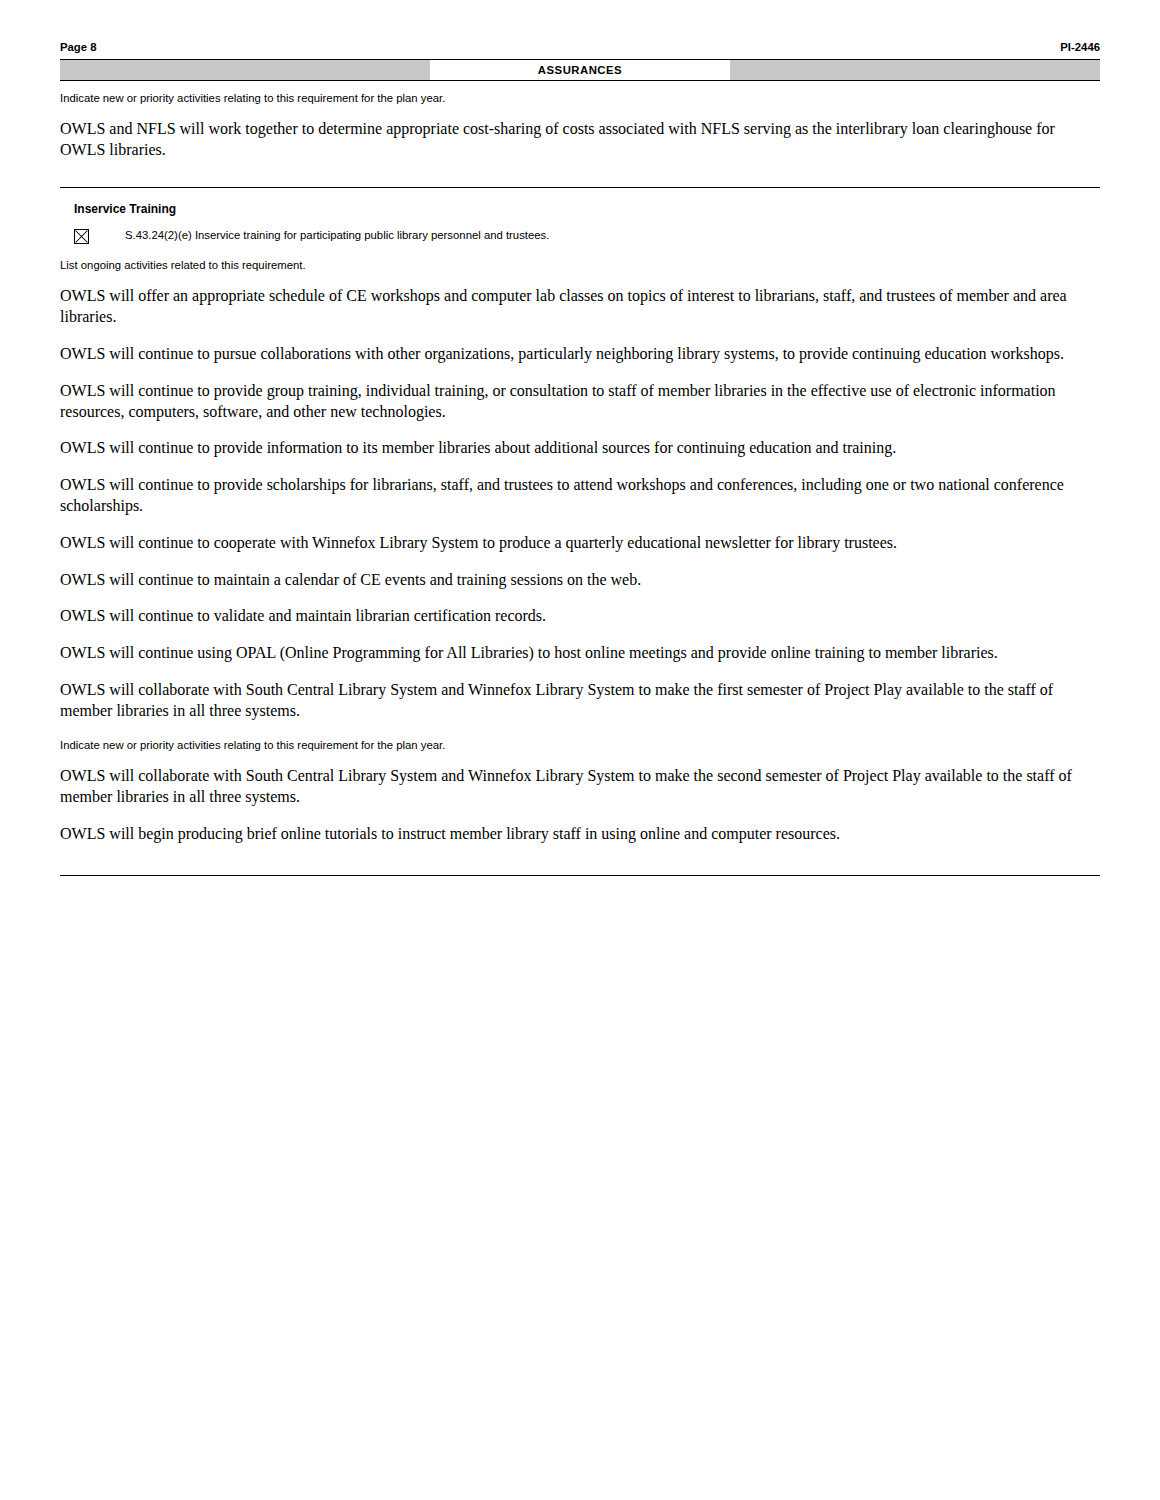Page 8 PI-2446
ASSURANCES
Indicate new or priority activities relating to this requirement for the plan year.
OWLS and NFLS will work together to determine appropriate cost-sharing of costs associated with NFLS serving as the interlibrary loan clearinghouse for OWLS libraries.
Inservice Training
S.43.24(2)(e) Inservice training for participating public library personnel and trustees.
List ongoing activities related to this requirement.
OWLS will offer an appropriate schedule of CE workshops and computer lab classes on topics of interest to librarians, staff, and trustees of member and area libraries.
OWLS will continue to pursue collaborations with other organizations, particularly neighboring library systems, to provide continuing education workshops.
OWLS will continue to provide group training, individual training, or consultation to staff of member libraries in the effective use of electronic information resources, computers, software, and other new technologies.
OWLS will continue to provide information to its member libraries about additional sources for continuing education and training.
OWLS will continue to provide scholarships for librarians, staff, and trustees to attend workshops and conferences, including one or two national conference scholarships.
OWLS will continue to cooperate with Winnefox Library System to produce a quarterly educational newsletter for library trustees.
OWLS will continue to maintain a calendar of CE events and training sessions on the web.
OWLS will continue to validate and maintain librarian certification records.
OWLS will continue using OPAL (Online Programming for All Libraries) to host online meetings and provide online training to member libraries.
OWLS will collaborate with South Central Library System and Winnefox Library System to make the first semester of Project Play available to the staff of member libraries in all three systems.
Indicate new or priority activities relating to this requirement for the plan year.
OWLS will collaborate with South Central Library System and Winnefox Library System to make the second semester of Project Play available to the staff of member libraries in all three systems.
OWLS will begin producing brief online tutorials to instruct member library staff in using online and computer resources.